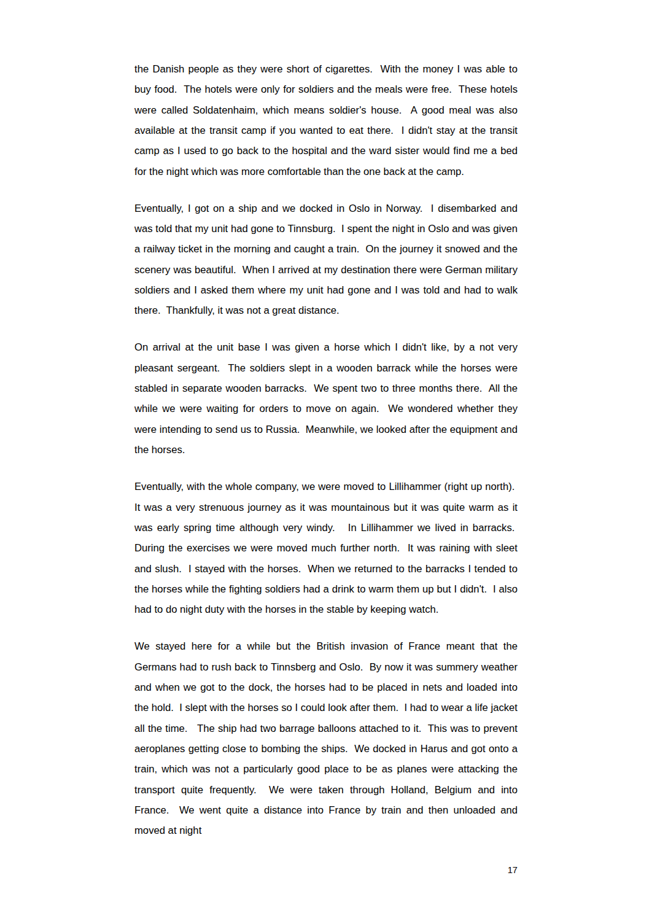the Danish people as they were short of cigarettes. With the money I was able to buy food. The hotels were only for soldiers and the meals were free. These hotels were called Soldatenhaim, which means soldier's house. A good meal was also available at the transit camp if you wanted to eat there. I didn't stay at the transit camp as I used to go back to the hospital and the ward sister would find me a bed for the night which was more comfortable than the one back at the camp.
Eventually, I got on a ship and we docked in Oslo in Norway. I disembarked and was told that my unit had gone to Tinnsburg. I spent the night in Oslo and was given a railway ticket in the morning and caught a train. On the journey it snowed and the scenery was beautiful. When I arrived at my destination there were German military soldiers and I asked them where my unit had gone and I was told and had to walk there. Thankfully, it was not a great distance.
On arrival at the unit base I was given a horse which I didn't like, by a not very pleasant sergeant. The soldiers slept in a wooden barrack while the horses were stabled in separate wooden barracks. We spent two to three months there. All the while we were waiting for orders to move on again. We wondered whether they were intending to send us to Russia. Meanwhile, we looked after the equipment and the horses.
Eventually, with the whole company, we were moved to Lillihammer (right up north). It was a very strenuous journey as it was mountainous but it was quite warm as it was early spring time although very windy. In Lillihammer we lived in barracks. During the exercises we were moved much further north. It was raining with sleet and slush. I stayed with the horses. When we returned to the barracks I tended to the horses while the fighting soldiers had a drink to warm them up but I didn't. I also had to do night duty with the horses in the stable by keeping watch.
We stayed here for a while but the British invasion of France meant that the Germans had to rush back to Tinnsberg and Oslo. By now it was summery weather and when we got to the dock, the horses had to be placed in nets and loaded into the hold. I slept with the horses so I could look after them. I had to wear a life jacket all the time. The ship had two barrage balloons attached to it. This was to prevent aeroplanes getting close to bombing the ships. We docked in Harus and got onto a train, which was not a particularly good place to be as planes were attacking the transport quite frequently. We were taken through Holland, Belgium and into France. We went quite a distance into France by train and then unloaded and moved at night
17